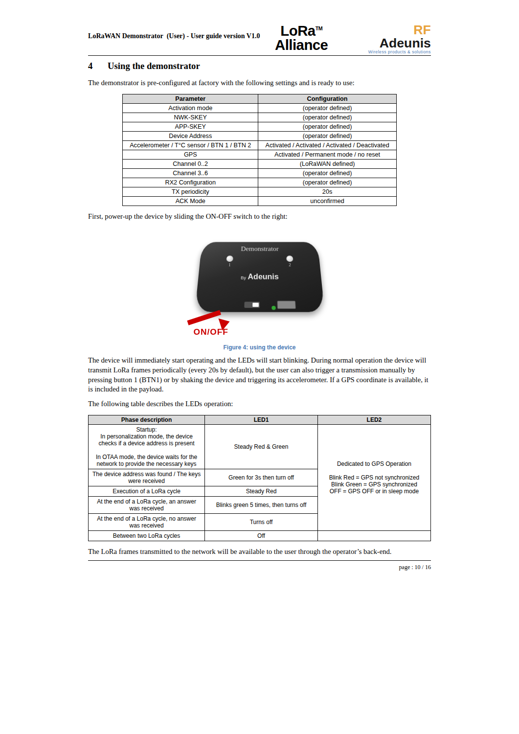LoRaWAN Demonstrator (User) - User guide version V1.0
LoRa TM Alliance
RF
Adeunis
Wireless products & solutions
4 Using the demonstrator
The demonstrator is pre-configured at factory with the following settings and is ready to use:
| Parameter | Configuration |
| --- | --- |
| Activation mode | (operator defined) |
| NWK-SKEY | (operator defined) |
| APP-SKEY | (operator defined) |
| Device Address | (operator defined) |
| Accelerometer / T°C sensor / BTN 1 / BTN 2 | Activated / Activated / Activated / Deactivated |
| GPS | Activated / Permanent mode / no reset |
| Channel 0..2 | (LoRaWAN defined) |
| Channel 3..6 | (operator defined) |
| RX2 Configuration | (operator defined) |
| TX periodicity | 20s |
| ACK Mode | unconfirmed |
First, power-up the device by sliding the ON-OFF switch to the right:
Demonstrator
1
2
By Adeunis
ON/OFF
Figure 4: using the device
The device will immediately start operating and the LEDs will start blinking. During normal operation the device will transmit LoRa frames periodically (every 20s by default), but the user can also trigger a transmission manually by pressing button 1 (BTN1) or by shaking the device and triggering its accelerometer. If a GPS coordinate is available, it is included in the payload.
The following table describes the LEDs operation:
| Phase description | LED1 | LED2 |
| --- | --- | --- |
| Startup: In personalization mode, the device checks if a device address is present In OTAA mode, the device waits for the network to provide the necessary keys | Steady Red & Green | Dedicated to GPS Operation Blink Red = GPS not synchronized Blink Green = GPS synchronized OFF = GPS OFF or in sleep mode |
| The device address was found / The keys were received | Green for 3s then turn off |
| Execution of a LoRa cycle | Steady Red |
| At the end of a LoRa cycle, an answer was received | Blinks green 5 times, then turns off |
| At the end of a LoRa cycle, no answer was received | Turns off |
| Between two LoRa cycles | Off | |
The LoRa frames transmitted to the network will be available to the user through the operator’s back-end.
page : 10 / 16